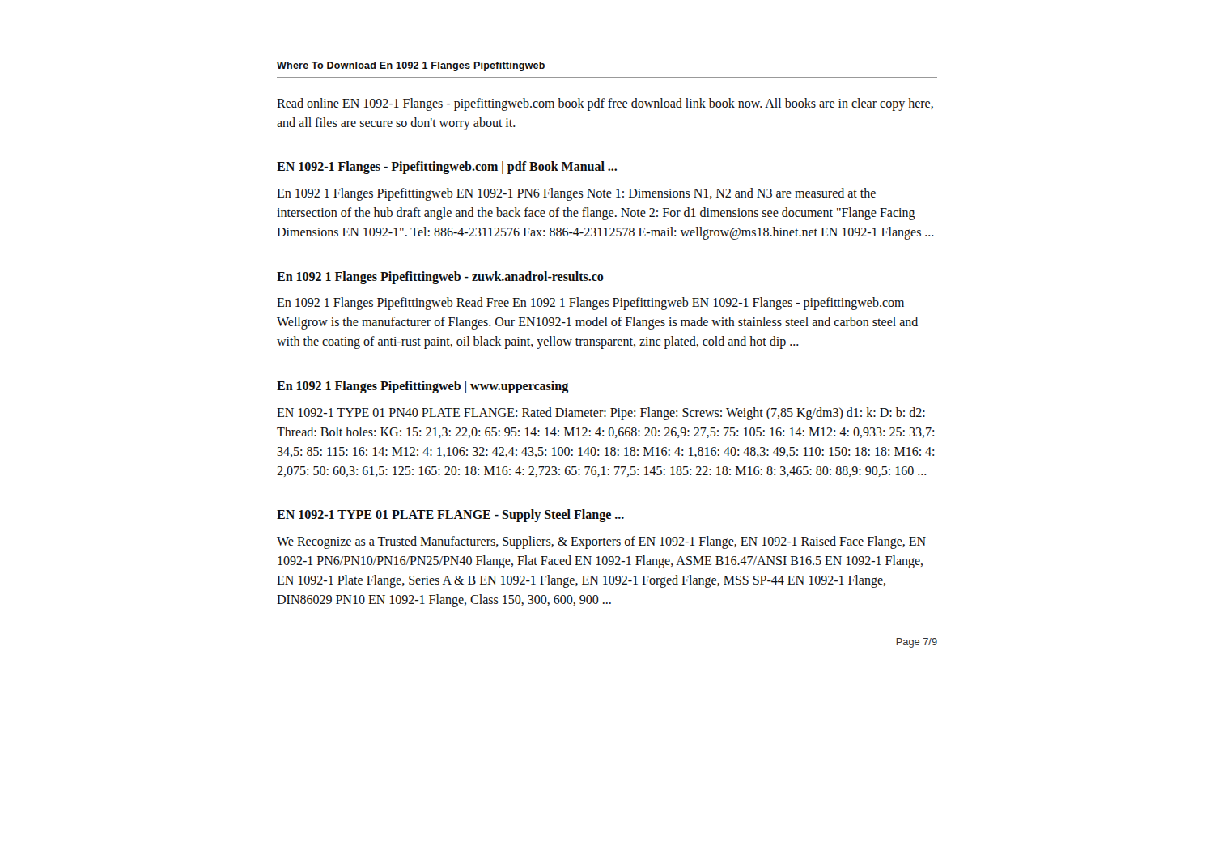Where To Download En 1092 1 Flanges Pipefittingweb
Read online EN 1092-1 Flanges - pipefittingweb.com book pdf free download link book now. All books are in clear copy here, and all files are secure so don't worry about it.
EN 1092-1 Flanges - Pipefittingweb.com | pdf Book Manual ...
En 1092 1 Flanges Pipefittingweb EN 1092-1 PN6 Flanges Note 1: Dimensions N1, N2 and N3 are measured at the intersection of the hub draft angle and the back face of the flange. Note 2: For d1 dimensions see document "Flange Facing Dimensions EN 1092-1". Tel: 886-4-23112576 Fax: 886-4-23112578 E-mail: wellgrow@ms18.hinet.net EN 1092-1 Flanges ...
En 1092 1 Flanges Pipefittingweb - zuwk.anadrol-results.co
En 1092 1 Flanges Pipefittingweb Read Free En 1092 1 Flanges Pipefittingweb EN 1092-1 Flanges - pipefittingweb.com Wellgrow is the manufacturer of Flanges. Our EN1092-1 model of Flanges is made with stainless steel and carbon steel and with the coating of anti-rust paint, oil black paint, yellow transparent, zinc plated, cold and hot dip ...
En 1092 1 Flanges Pipefittingweb | www.uppercasing
EN 1092-1 TYPE 01 PN40 PLATE FLANGE: Rated Diameter: Pipe: Flange: Screws: Weight (7,85 Kg/dm3) d1: k: D: b: d2: Thread: Bolt holes: KG: 15: 21,3: 22,0: 65: 95: 14: 14: M12: 4: 0,668: 20: 26,9: 27,5: 75: 105: 16: 14: M12: 4: 0,933: 25: 33,7: 34,5: 85: 115: 16: 14: M12: 4: 1,106: 32: 42,4: 43,5: 100: 140: 18: 18: M16: 4: 1,816: 40: 48,3: 49,5: 110: 150: 18: 18: M16: 4: 2,075: 50: 60,3: 61,5: 125: 165: 20: 18: M16: 4: 2,723: 65: 76,1: 77,5: 145: 185: 22: 18: M16: 8: 3,465: 80: 88,9: 90,5: 160 ...
EN 1092-1 TYPE 01 PLATE FLANGE - Supply Steel Flange ...
We Recognize as a Trusted Manufacturers, Suppliers, & Exporters of EN 1092-1 Flange, EN 1092-1 Raised Face Flange, EN 1092-1 PN6/PN10/PN16/PN25/PN40 Flange, Flat Faced EN 1092-1 Flange, ASME B16.47/ANSI B16.5 EN 1092-1 Flange, EN 1092-1 Plate Flange, Series A & B EN 1092-1 Flange, EN 1092-1 Forged Flange, MSS SP-44 EN 1092-1 Flange, DIN86029 PN10 EN 1092-1 Flange, Class 150, 300, 600, 900 ...
Page 7/9